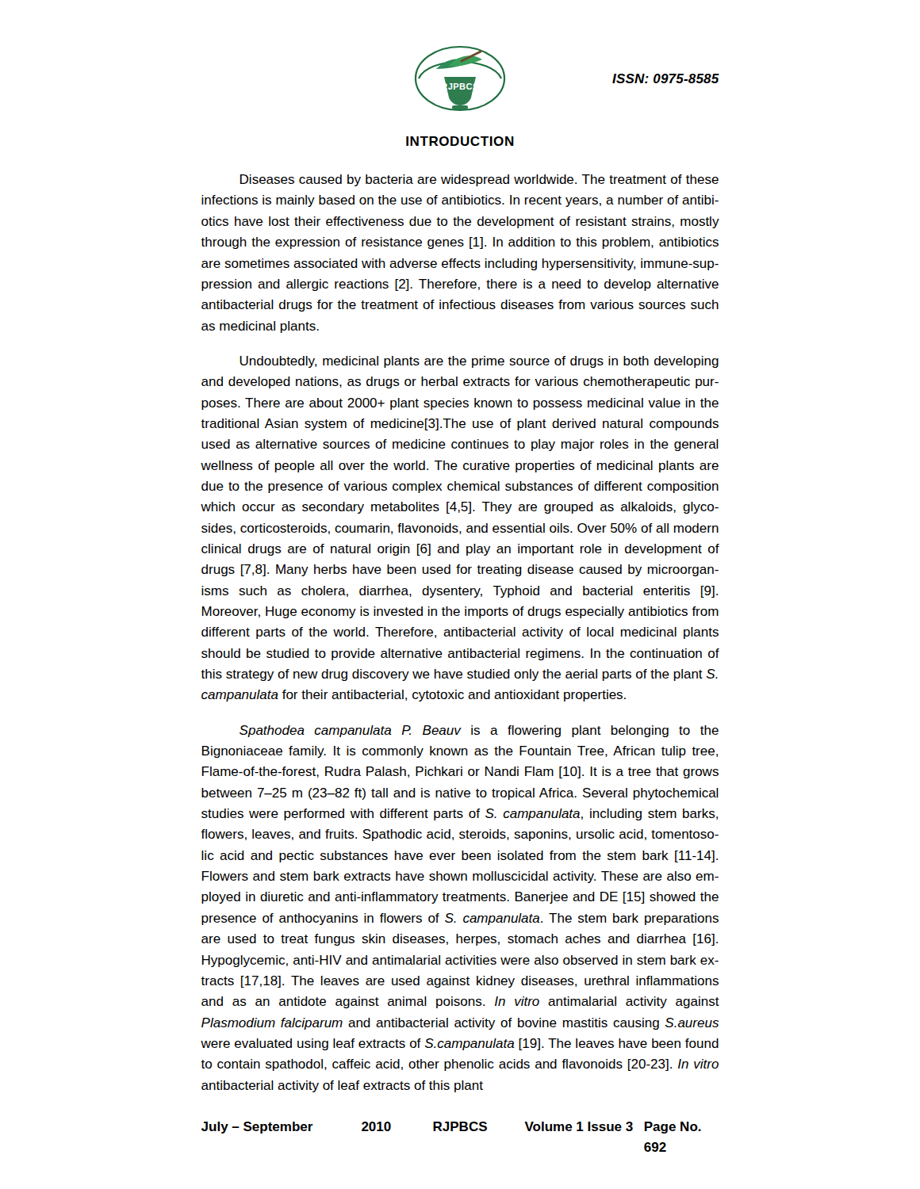RJPBCS
ISSN: 0975-8585
INTRODUCTION
Diseases caused by bacteria are widespread worldwide. The treatment of these infections is mainly based on the use of antibiotics. In recent years, a number of antibiotics have lost their effectiveness due to the development of resistant strains, mostly through the expression of resistance genes [1]. In addition to this problem, antibiotics are sometimes associated with adverse effects including hypersensitivity, immune-suppression and allergic reactions [2]. Therefore, there is a need to develop alternative antibacterial drugs for the treatment of infectious diseases from various sources such as medicinal plants.
Undoubtedly, medicinal plants are the prime source of drugs in both developing and developed nations, as drugs or herbal extracts for various chemotherapeutic purposes. There are about 2000+ plant species known to possess medicinal value in the traditional Asian system of medicine[3].The use of plant derived natural compounds used as alternative sources of medicine continues to play major roles in the general wellness of people all over the world. The curative properties of medicinal plants are due to the presence of various complex chemical substances of different composition which occur as secondary metabolites [4,5]. They are grouped as alkaloids, glycosides, corticosteroids, coumarin, flavonoids, and essential oils. Over 50% of all modern clinical drugs are of natural origin [6] and play an important role in development of drugs [7,8]. Many herbs have been used for treating disease caused by microorganisms such as cholera, diarrhea, dysentery, Typhoid and bacterial enteritis [9]. Moreover, Huge economy is invested in the imports of drugs especially antibiotics from different parts of the world. Therefore, antibacterial activity of local medicinal plants should be studied to provide alternative antibacterial regimens. In the continuation of this strategy of new drug discovery we have studied only the aerial parts of the plant S. campanulata for their antibacterial, cytotoxic and antioxidant properties.
Spathodea campanulata P. Beauv is a flowering plant belonging to the Bignoniaceae family. It is commonly known as the Fountain Tree, African tulip tree, Flame-of-the-forest, Rudra Palash, Pichkari or Nandi Flam [10]. It is a tree that grows between 7–25 m (23–82 ft) tall and is native to tropical Africa. Several phytochemical studies were performed with different parts of S. campanulata, including stem barks, flowers, leaves, and fruits. Spathodic acid, steroids, saponins, ursolic acid, tomentosolic acid and pectic substances have ever been isolated from the stem bark [11-14]. Flowers and stem bark extracts have shown molluscicidal activity. These are also employed in diuretic and anti-inflammatory treatments. Banerjee and DE [15] showed the presence of anthocyanins in flowers of S. campanulata. The stem bark preparations are used to treat fungus skin diseases, herpes, stomach aches and diarrhea [16]. Hypoglycemic, anti-HIV and antimalarial activities were also observed in stem bark extracts [17,18]. The leaves are used against kidney diseases, urethral inflammations and as an antidote against animal poisons. In vitro antimalarial activity against Plasmodium falciparum and antibacterial activity of bovine mastitis causing S.aureus were evaluated using leaf extracts of S.campanulata [19]. The leaves have been found to contain spathodol, caffeic acid, other phenolic acids and flavonoids [20-23]. In vitro antibacterial activity of leaf extracts of this plant
July – September 2010 RJPBCS Volume 1 Issue 3 Page No. 692